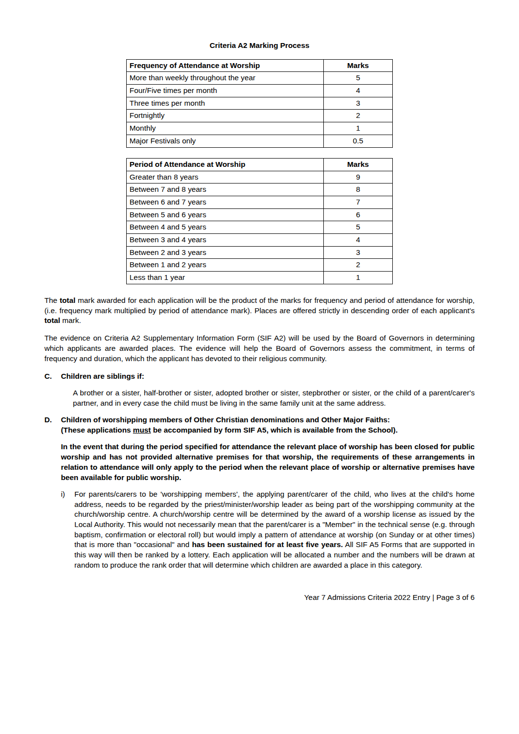Criteria A2 Marking Process
| Frequency of Attendance at Worship | Marks |
| --- | --- |
| More than weekly throughout the year | 5 |
| Four/Five times per month | 4 |
| Three times per month | 3 |
| Fortnightly | 2 |
| Monthly | 1 |
| Major Festivals only | 0.5 |
| Period of Attendance at Worship | Marks |
| --- | --- |
| Greater than 8 years | 9 |
| Between 7 and 8 years | 8 |
| Between 6 and 7 years | 7 |
| Between 5 and 6 years | 6 |
| Between 4 and 5 years | 5 |
| Between 3 and 4 years | 4 |
| Between 2 and 3 years | 3 |
| Between 1 and 2 years | 2 |
| Less than 1 year | 1 |
The total mark awarded for each application will be the product of the marks for frequency and period of attendance for worship, (i.e. frequency mark multiplied by period of attendance mark). Places are offered strictly in descending order of each applicant's total mark.
The evidence on Criteria A2 Supplementary Information Form (SIF A2) will be used by the Board of Governors in determining which applicants are awarded places. The evidence will help the Board of Governors assess the commitment, in terms of frequency and duration, which the applicant has devoted to their religious community.
C.
Children are siblings if:
A brother or a sister, half-brother or sister, adopted brother or sister, stepbrother or sister, or the child of a parent/carer's partner, and in every case the child must be living in the same family unit at the same address.
D.
Children of worshipping members of Other Christian denominations and Other Major Faiths:
(These applications must be accompanied by form SIF A5, which is available from the School).
In the event that during the period specified for attendance the relevant place of worship has been closed for public worship and has not provided alternative premises for that worship, the requirements of these arrangements in relation to attendance will only apply to the period when the relevant place of worship or alternative premises have been available for public worship.
i) For parents/carers to be 'worshipping members', the applying parent/carer of the child, who lives at the child's home address, needs to be regarded by the priest/minister/worship leader as being part of the worshipping community at the church/worship centre. A church/worship centre will be determined by the award of a worship license as issued by the Local Authority. This would not necessarily mean that the parent/carer is a "Member" in the technical sense (e.g. through baptism, confirmation or electoral roll) but would imply a pattern of attendance at worship (on Sunday or at other times) that is more than "occasional" and has been sustained for at least five years. All SIF A5 Forms that are supported in this way will then be ranked by a lottery. Each application will be allocated a number and the numbers will be drawn at random to produce the rank order that will determine which children are awarded a place in this category.
Year 7 Admissions Criteria 2022 Entry | Page 3 of 6